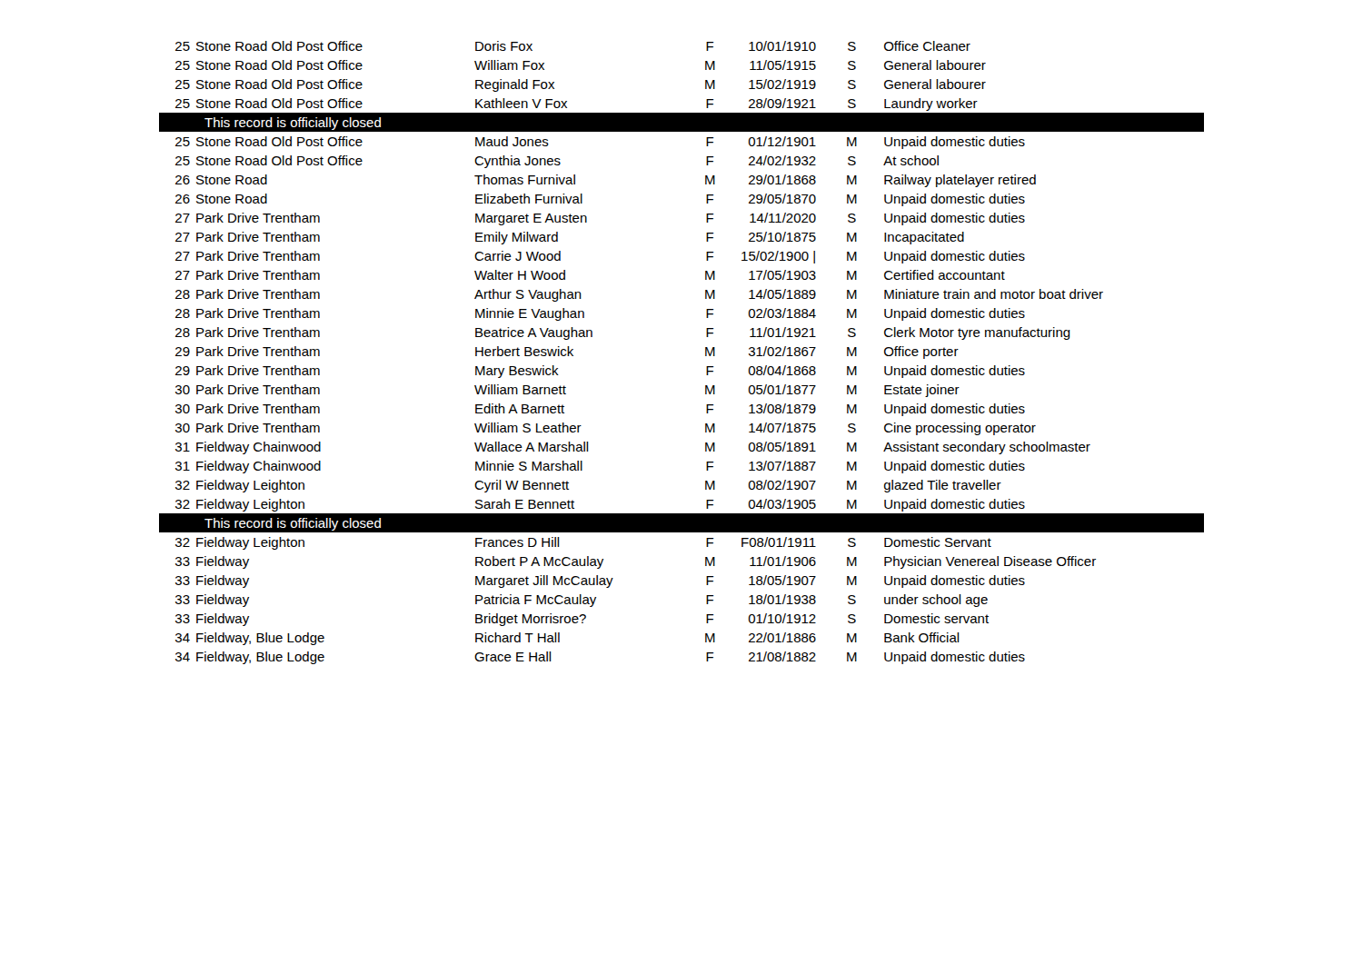| 25 | Stone Road Old Post Office | Doris Fox | F | 10/01/1910 | S | Office Cleaner |
| 25 | Stone Road Old Post Office | William Fox | M | 11/05/1915 | S | General labourer |
| 25 | Stone Road Old Post Office | Reginald Fox | M | 15/02/1919 | S | General labourer |
| 25 | Stone Road Old Post Office | Kathleen V Fox | F | 28/09/1921 | S | Laundry worker |
| This record is officially closed |
| 25 | Stone Road Old Post Office | Maud Jones | F | 01/12/1901 | M | Unpaid domestic duties |
| 25 | Stone Road Old Post Office | Cynthia Jones | F | 24/02/1932 | S | At school |
| 26 | Stone Road | Thomas Furnival | M | 29/01/1868 | M | Railway platelayer retired |
| 26 | Stone Road | Elizabeth Furnival | F | 29/05/1870 | M | Unpaid domestic duties |
| 27 | Park Drive Trentham | Margaret E Austen | F | 14/11/2020 | S | Unpaid domestic duties |
| 27 | Park Drive Trentham | Emily Milward | F | 25/10/1875 | M | Incapacitated |
| 27 | Park Drive Trentham | Carrie J Wood | F | 15/02/1900 / | M | Unpaid domestic duties |
| 27 | Park Drive Trentham | Walter H Wood | M | 17/05/1903 | M | Certified accountant |
| 28 | Park Drive Trentham | Arthur S Vaughan | M | 14/05/1889 | M | Miniature train and motor boat driver |
| 28 | Park Drive Trentham | Minnie E Vaughan | F | 02/03/1884 | M | Unpaid domestic duties |
| 28 | Park Drive Trentham | Beatrice A Vaughan | F | 11/01/1921 | S | Clerk Motor tyre manufacturing |
| 29 | Park Drive Trentham | Herbert Beswick | M | 31/02/1867 | M | Office porter |
| 29 | Park Drive Trentham | Mary Beswick | F | 08/04/1868 | M | Unpaid domestic duties |
| 30 | Park Drive Trentham | William Barnett | M | 05/01/1877 | M | Estate joiner |
| 30 | Park Drive Trentham | Edith A Barnett | F | 13/08/1879 | M | Unpaid domestic duties |
| 30 | Park Drive Trentham | William S Leather | M | 14/07/1875 | S | Cine processing operator |
| 31 | Fieldway Chainwood | Wallace A Marshall | M | 08/05/1891 | M | Assistant secondary schoolmaster |
| 31 | Fieldway Chainwood | Minnie S Marshall | F | 13/07/1887 | M | Unpaid domestic duties |
| 32 | Fieldway Leighton | Cyril W Bennett | M | 08/02/1907 | M | glazed Tile traveller |
| 32 | Fieldway Leighton | Sarah E Bennett | F | 04/03/1905 | M | Unpaid domestic duties |
| This record is officially closed |
| 32 | Fieldway Leighton | Frances D Hill | F | F08/01/1911 | S | Domestic Servant |
| 33 | Fieldway | Robert P A McCaulay | M | 11/01/1906 | M | Physician Venereal Disease Officer |
| 33 | Fieldway | Margaret Jill McCaulay | F | 18/05/1907 | M | Unpaid domestic duties |
| 33 | Fieldway | Patricia F McCaulay | F | 18/01/1938 | S | under school age |
| 33 | Fieldway | Bridget Morrisroe? | F | 01/10/1912 | S | Domestic servant |
| 34 | Fieldway, Blue Lodge | Richard T Hall | M | 22/01/1886 | M | Bank Official |
| 34 | Fieldway, Blue Lodge | Grace E Hall | F | 21/08/1882 | M | Unpaid domestic duties |